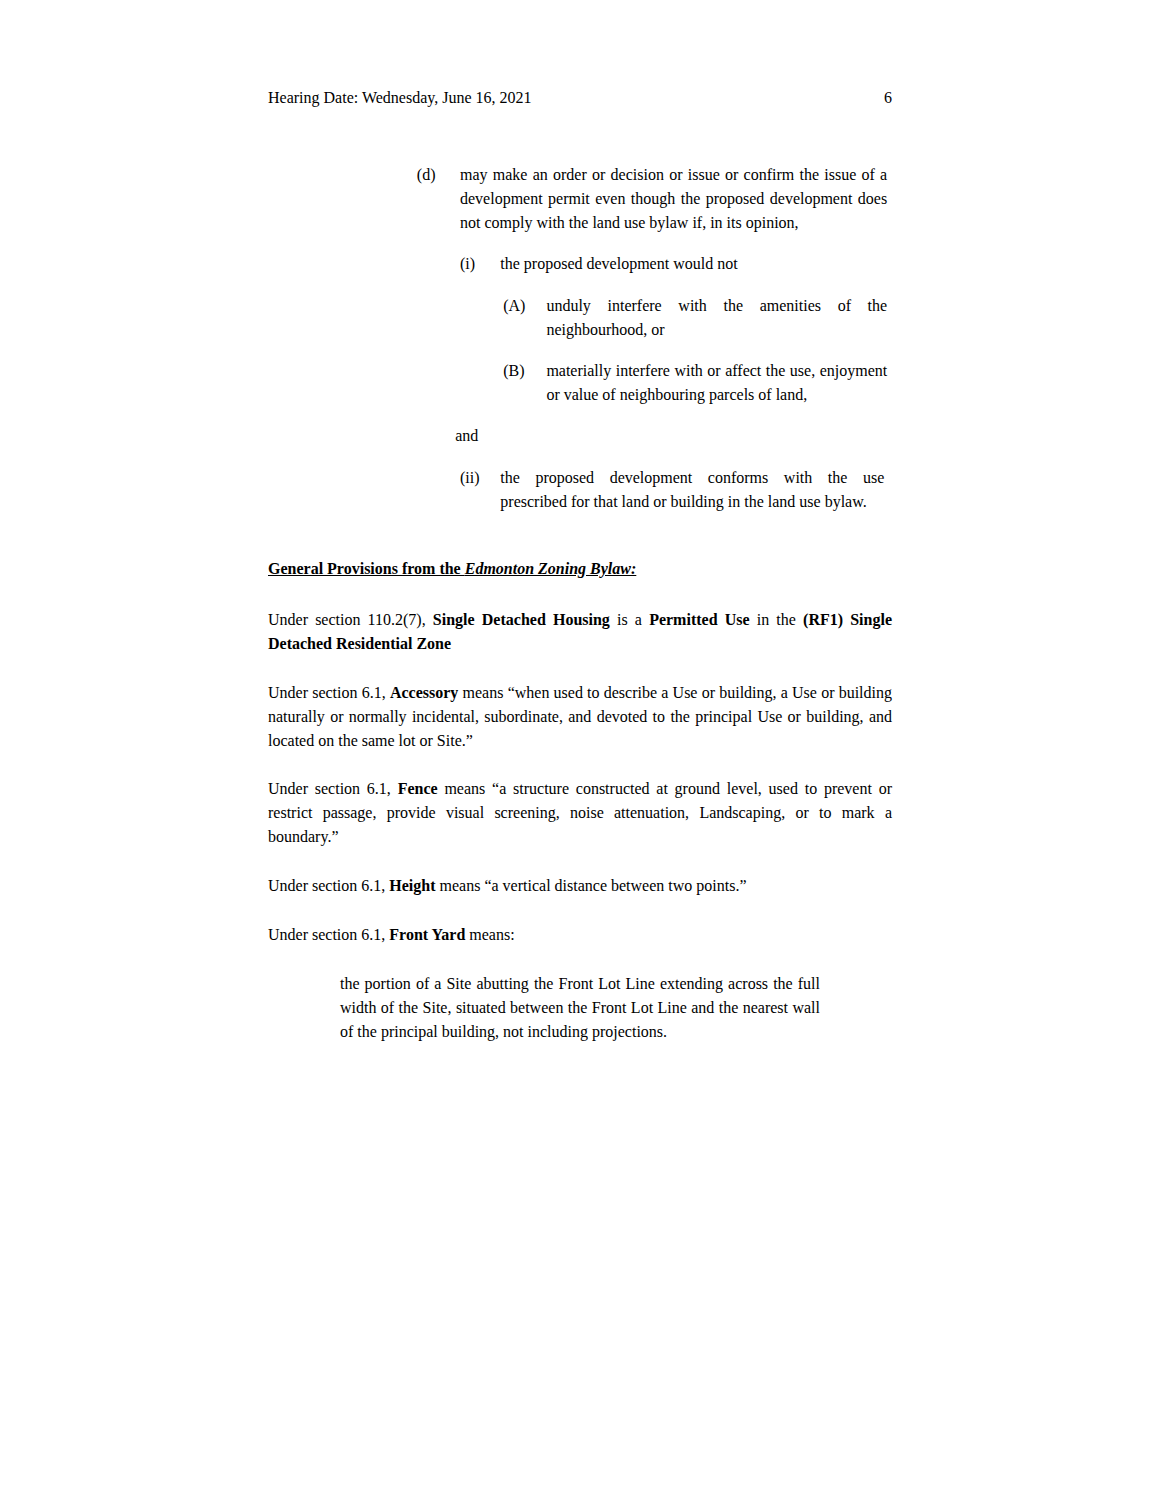Hearing Date: Wednesday, June 16, 2021
6
(d)
may make an order or decision or issue or confirm the issue of a development permit even though the proposed development does not comply with the land use bylaw if, in its opinion,
(i)
the proposed development would not
(A)
unduly interfere with the amenities of the neighbourhood, or
(B)
materially interfere with or affect the use, enjoyment or value of neighbouring parcels of land,
and
(ii)
the proposed development conforms with the use prescribed for that land or building in the land use bylaw.
General Provisions from the Edmonton Zoning Bylaw:
Under section 110.2(7), Single Detached Housing is a Permitted Use in the (RF1) Single Detached Residential Zone
Under section 6.1, Accessory means “when used to describe a Use or building, a Use or building naturally or normally incidental, subordinate, and devoted to the principal Use or building, and located on the same lot or Site.”
Under section 6.1, Fence means “a structure constructed at ground level, used to prevent or restrict passage, provide visual screening, noise attenuation, Landscaping, or to mark a boundary.”
Under section 6.1, Height means “a vertical distance between two points.”
Under section 6.1, Front Yard means:
the portion of a Site abutting the Front Lot Line extending across the full width of the Site, situated between the Front Lot Line and the nearest wall of the principal building, not including projections.